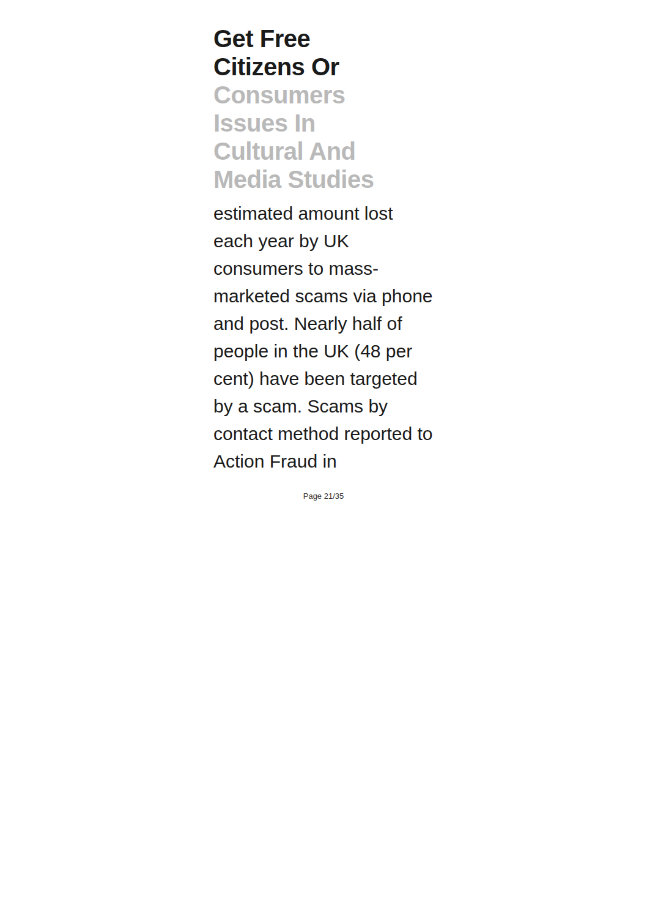Get Free
Citizens Or
Consumers
Issues In
Cultural And
Media Studies
estimated amount lost each year by UK consumers to mass-marketed scams via phone and post. Nearly half of people in the UK (48 per cent) have been targeted by a scam. Scams by contact method reported to Action Fraud in
Page 21/35